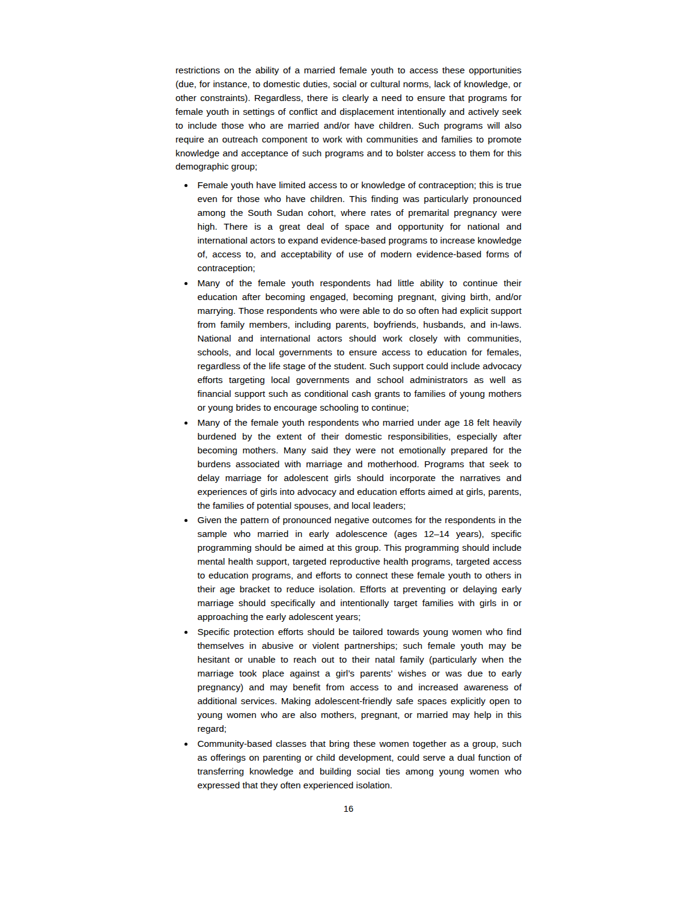restrictions on the ability of a married female youth to access these opportunities (due, for instance, to domestic duties, social or cultural norms, lack of knowledge, or other constraints). Regardless, there is clearly a need to ensure that programs for female youth in settings of conflict and displacement intentionally and actively seek to include those who are married and/or have children. Such programs will also require an outreach component to work with communities and families to promote knowledge and acceptance of such programs and to bolster access to them for this demographic group;
Female youth have limited access to or knowledge of contraception; this is true even for those who have children. This finding was particularly pronounced among the South Sudan cohort, where rates of premarital pregnancy were high. There is a great deal of space and opportunity for national and international actors to expand evidence-based programs to increase knowledge of, access to, and acceptability of use of modern evidence-based forms of contraception;
Many of the female youth respondents had little ability to continue their education after becoming engaged, becoming pregnant, giving birth, and/or marrying. Those respondents who were able to do so often had explicit support from family members, including parents, boyfriends, husbands, and in-laws. National and international actors should work closely with communities, schools, and local governments to ensure access to education for females, regardless of the life stage of the student. Such support could include advocacy efforts targeting local governments and school administrators as well as financial support such as conditional cash grants to families of young mothers or young brides to encourage schooling to continue;
Many of the female youth respondents who married under age 18 felt heavily burdened by the extent of their domestic responsibilities, especially after becoming mothers. Many said they were not emotionally prepared for the burdens associated with marriage and motherhood. Programs that seek to delay marriage for adolescent girls should incorporate the narratives and experiences of girls into advocacy and education efforts aimed at girls, parents, the families of potential spouses, and local leaders;
Given the pattern of pronounced negative outcomes for the respondents in the sample who married in early adolescence (ages 12–14 years), specific programming should be aimed at this group. This programming should include mental health support, targeted reproductive health programs, targeted access to education programs, and efforts to connect these female youth to others in their age bracket to reduce isolation. Efforts at preventing or delaying early marriage should specifically and intentionally target families with girls in or approaching the early adolescent years;
Specific protection efforts should be tailored towards young women who find themselves in abusive or violent partnerships; such female youth may be hesitant or unable to reach out to their natal family (particularly when the marriage took place against a girl’s parents’ wishes or was due to early pregnancy) and may benefit from access to and increased awareness of additional services. Making adolescent-friendly safe spaces explicitly open to young women who are also mothers, pregnant, or married may help in this regard;
Community-based classes that bring these women together as a group, such as offerings on parenting or child development, could serve a dual function of transferring knowledge and building social ties among young women who expressed that they often experienced isolation.
16